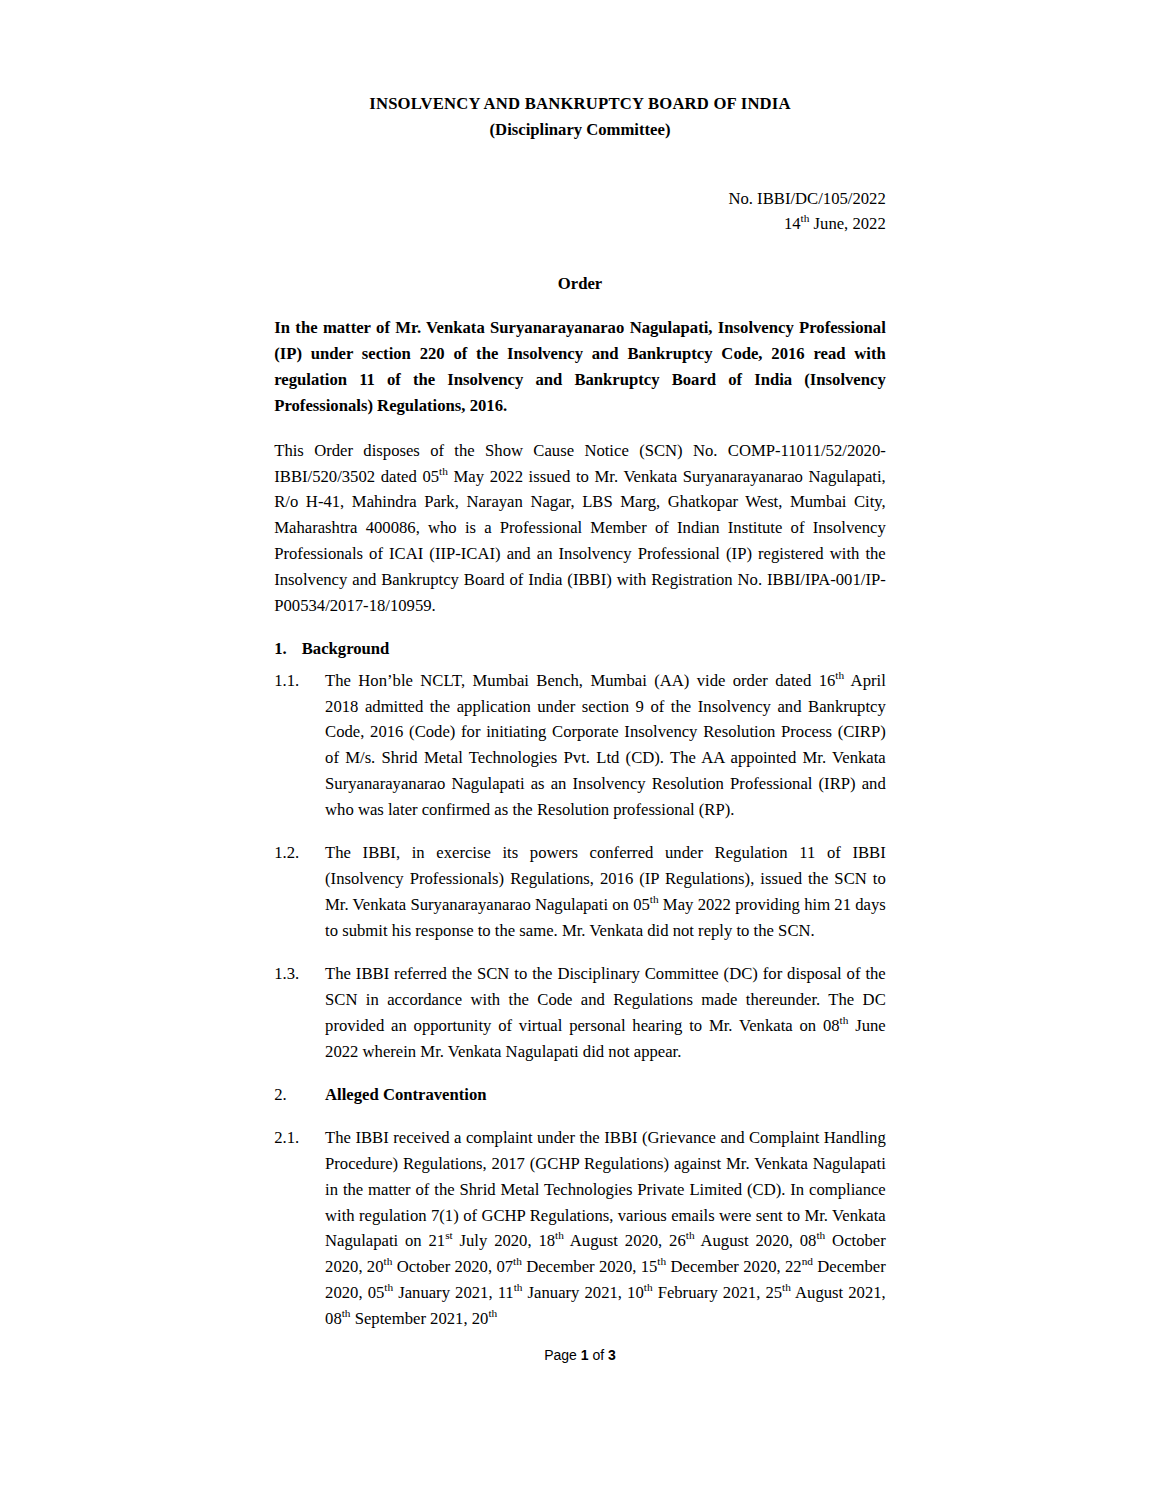INSOLVENCY AND BANKRUPTCY BOARD OF INDIA
(Disciplinary Committee)
No. IBBI/DC/105/2022
14th June, 2022
Order
In the matter of Mr. Venkata Suryanarayanarao Nagulapati, Insolvency Professional (IP) under section 220 of the Insolvency and Bankruptcy Code, 2016 read with regulation 11 of the Insolvency and Bankruptcy Board of India (Insolvency Professionals) Regulations, 2016.
This Order disposes of the Show Cause Notice (SCN) No. COMP-11011/52/2020-IBBI/520/3502 dated 05th May 2022 issued to Mr. Venkata Suryanarayanarao Nagulapati, R/o H-41, Mahindra Park, Narayan Nagar, LBS Marg, Ghatkopar West, Mumbai City, Maharashtra 400086, who is a Professional Member of Indian Institute of Insolvency Professionals of ICAI (IIP-ICAI) and an Insolvency Professional (IP) registered with the Insolvency and Bankruptcy Board of India (IBBI) with Registration No. IBBI/IPA-001/IP-P00534/2017-18/10959.
Background
1.1.
The Hon’ble NCLT, Mumbai Bench, Mumbai (AA) vide order dated 16th April 2018 admitted the application under section 9 of the Insolvency and Bankruptcy Code, 2016 (Code) for initiating Corporate Insolvency Resolution Process (CIRP) of M/s. Shrid Metal Technologies Pvt. Ltd (CD). The AA appointed Mr. Venkata Suryanarayanarao Nagulapati as an Insolvency Resolution Professional (IRP) and who was later confirmed as the Resolution professional (RP).
1.2.
The IBBI, in exercise its powers conferred under Regulation 11 of IBBI (Insolvency Professionals) Regulations, 2016 (IP Regulations), issued the SCN to Mr. Venkata Suryanarayanarao Nagulapati on 05th May 2022 providing him 21 days to submit his response to the same. Mr. Venkata did not reply to the SCN.
1.3.
The IBBI referred the SCN to the Disciplinary Committee (DC) for disposal of the SCN in accordance with the Code and Regulations made thereunder. The DC provided an opportunity of virtual personal hearing to Mr. Venkata on 08th June 2022 wherein Mr. Venkata Nagulapati did not appear.
2.
Alleged Contravention
2.1.
The IBBI received a complaint under the IBBI (Grievance and Complaint Handling Procedure) Regulations, 2017 (GCHP Regulations) against Mr. Venkata Nagulapati in the matter of the Shrid Metal Technologies Private Limited (CD). In compliance with regulation 7(1) of GCHP Regulations, various emails were sent to Mr. Venkata Nagulapati on 21st July 2020, 18th August 2020, 26th August 2020, 08th October 2020, 20th October 2020, 07th December 2020, 15th December 2020, 22nd December 2020, 05th January 2021, 11th January 2021, 10th February 2021, 25th August 2021, 08th September 2021, 20th
Page 1 of 3